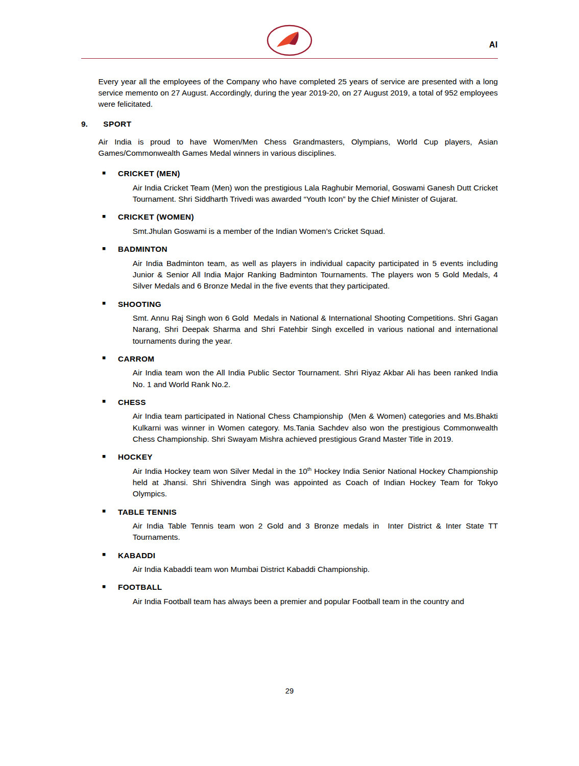AI
Every year all the employees of the Company who have completed 25 years of service are presented with a long service memento on 27 August. Accordingly, during the year 2019-20, on 27 August 2019, a total of 952 employees were felicitated.
9. SPORT
Air India is proud to have Women/Men Chess Grandmasters, Olympians, World Cup players, Asian Games/Commonwealth Games Medal winners in various disciplines.
CRICKET (MEN)
Air India Cricket Team (Men) won the prestigious Lala Raghubir Memorial, Goswami Ganesh Dutt Cricket Tournament. Shri Siddharth Trivedi was awarded “Youth Icon” by the Chief Minister of Gujarat.
CRICKET (WOMEN)
Smt.Jhulan Goswami is a member of the Indian Women’s Cricket Squad.
BADMINTON
Air India Badminton team, as well as players in individual capacity participated in 5 events including Junior & Senior All India Major Ranking Badminton Tournaments. The players won 5 Gold Medals, 4 Silver Medals and 6 Bronze Medal in the five events that they participated.
SHOOTING
Smt. Annu Raj Singh won 6 Gold Medals in National & International Shooting Competitions. Shri Gagan Narang, Shri Deepak Sharma and Shri Fatehbir Singh excelled in various national and international tournaments during the year.
CARROM
Air India team won the All India Public Sector Tournament. Shri Riyaz Akbar Ali has been ranked India No. 1 and World Rank No.2.
CHESS
Air India team participated in National Chess Championship (Men & Women) categories and Ms.Bhakti Kulkarni was winner in Women category. Ms.Tania Sachdev also won the prestigious Commonwealth Chess Championship. Shri Swayam Mishra achieved prestigious Grand Master Title in 2019.
HOCKEY
Air India Hockey team won Silver Medal in the 10th Hockey India Senior National Hockey Championship held at Jhansi. Shri Shivendra Singh was appointed as Coach of Indian Hockey Team for Tokyo Olympics.
TABLE TENNIS
Air India Table Tennis team won 2 Gold and 3 Bronze medals in Inter District & Inter State TT Tournaments.
KABADDI
Air India Kabaddi team won Mumbai District Kabaddi Championship.
FOOTBALL
Air India Football team has always been a premier and popular Football team in the country and
29